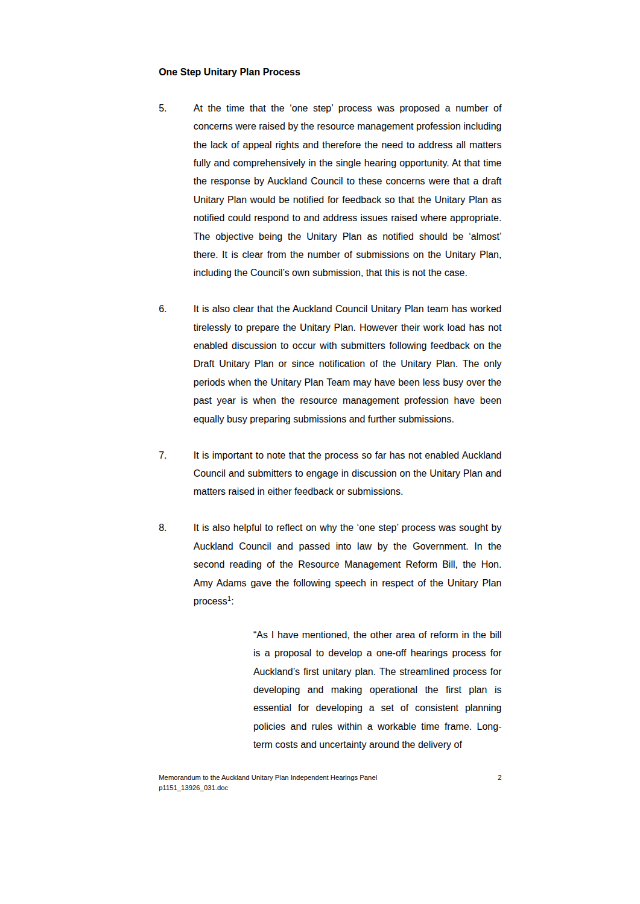One Step Unitary Plan Process
5. At the time that the ‘one step’ process was proposed a number of concerns were raised by the resource management profession including the lack of appeal rights and therefore the need to address all matters fully and comprehensively in the single hearing opportunity. At that time the response by Auckland Council to these concerns were that a draft Unitary Plan would be notified for feedback so that the Unitary Plan as notified could respond to and address issues raised where appropriate. The objective being the Unitary Plan as notified should be ‘almost’ there. It is clear from the number of submissions on the Unitary Plan, including the Council’s own submission, that this is not the case.
6. It is also clear that the Auckland Council Unitary Plan team has worked tirelessly to prepare the Unitary Plan. However their work load has not enabled discussion to occur with submitters following feedback on the Draft Unitary Plan or since notification of the Unitary Plan. The only periods when the Unitary Plan Team may have been less busy over the past year is when the resource management profession have been equally busy preparing submissions and further submissions.
7. It is important to note that the process so far has not enabled Auckland Council and submitters to engage in discussion on the Unitary Plan and matters raised in either feedback or submissions.
8. It is also helpful to reflect on why the ‘one step’ process was sought by Auckland Council and passed into law by the Government. In the second reading of the Resource Management Reform Bill, the Hon. Amy Adams gave the following speech in respect of the Unitary Plan process1:
“As I have mentioned, the other area of reform in the bill is a proposal to develop a one-off hearings process for Auckland’s first unitary plan. The streamlined process for developing and making operational the first plan is essential for developing a set of consistent planning policies and rules within a workable time frame. Long-term costs and uncertainty around the delivery of
Memorandum to the Auckland Unitary Plan Independent Hearings Panel 2
p1151_13926_031.doc